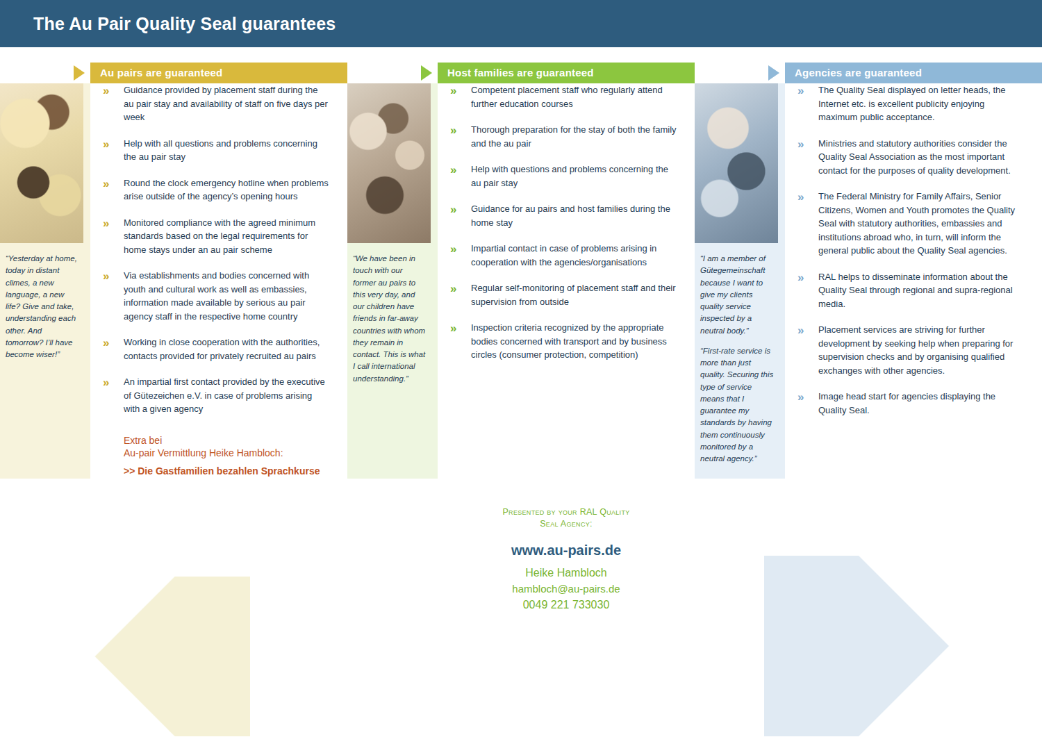pair
au pair
The Au Pair Quality Seal guarantees
Au pairs are guaranteed
“Yesterday at home, today in distant climes, a new language, a new life? Give and take, understanding each other. And tomorrow? I’ll have become wiser!”
Guidance provided by placement staff during the au pair stay and availability of staff on five days per week
Help with all questions and problems concerning the au pair stay
Round the clock emergency hotline when problems arise outside of the agency’s opening hours
Monitored compliance with the agreed minimum standards based on the legal requirements for home stays under an au pair scheme
Via establishments and bodies concerned with youth and cultural work as well as embassies, information made available by serious au pair agency staff in the respective home country
Working in close cooperation with the authorities, contacts provided for privately recruited au pairs
An impartial first contact provided by the executive of Gütezeichen e.V. in case of problems arising with a given agency
Extra bei
Au-pair Vermittlung Heike Hambloch:
>> Die Gastfamilien bezahlen Sprachkurse
Host families are guaranteed
“We have been in touch with our former au pairs to this very day, and our children have friends in far-away countries with whom they remain in contact. This is what I call international understanding.”
Competent placement staff who regularly attend further education courses
Thorough preparation for the stay of both the family and the au pair
Help with questions and problems concerning the au pair stay
Guidance for au pairs and host families during the home stay
Impartial contact in case of problems arising in cooperation with the agencies/organisations
Regular self-monitoring of placement staff and their supervision from outside
Inspection criteria recognized by the appropriate bodies concerned with transport and by business circles (consumer protection, competition)
Agencies are guaranteed
“I am a member of Gütegemeinschaft because I want to give my clients quality service inspected by a neutral body.”
“First-rate service is more than just quality. Securing this type of service means that I guarantee my standards by having them continuously monitored by a neutral agency.”
The Quality Seal displayed on letter heads, the Internet etc. is excellent publicity enjoying maximum public acceptance.
Ministries and statutory authorities consider the Quality Seal Association as the most important contact for the purposes of quality development.
The Federal Ministry for Family Affairs, Senior Citizens, Women and Youth promotes the Quality Seal with statutory authorities, embassies and institutions abroad who, in turn, will inform the general public about the Quality Seal agencies.
RAL helps to disseminate information about the Quality Seal through regional and supra-regional media.
Placement services are striving for further development by seeking help when preparing for supervision checks and by organising qualified exchanges with other agencies.
Image head start for agencies displaying the Quality Seal.
Presented by your RAL Quality
Seal Agency:
www.au-pairs.de
Heike Hambloch
hambloch@au-pairs.de
0049 221 733030